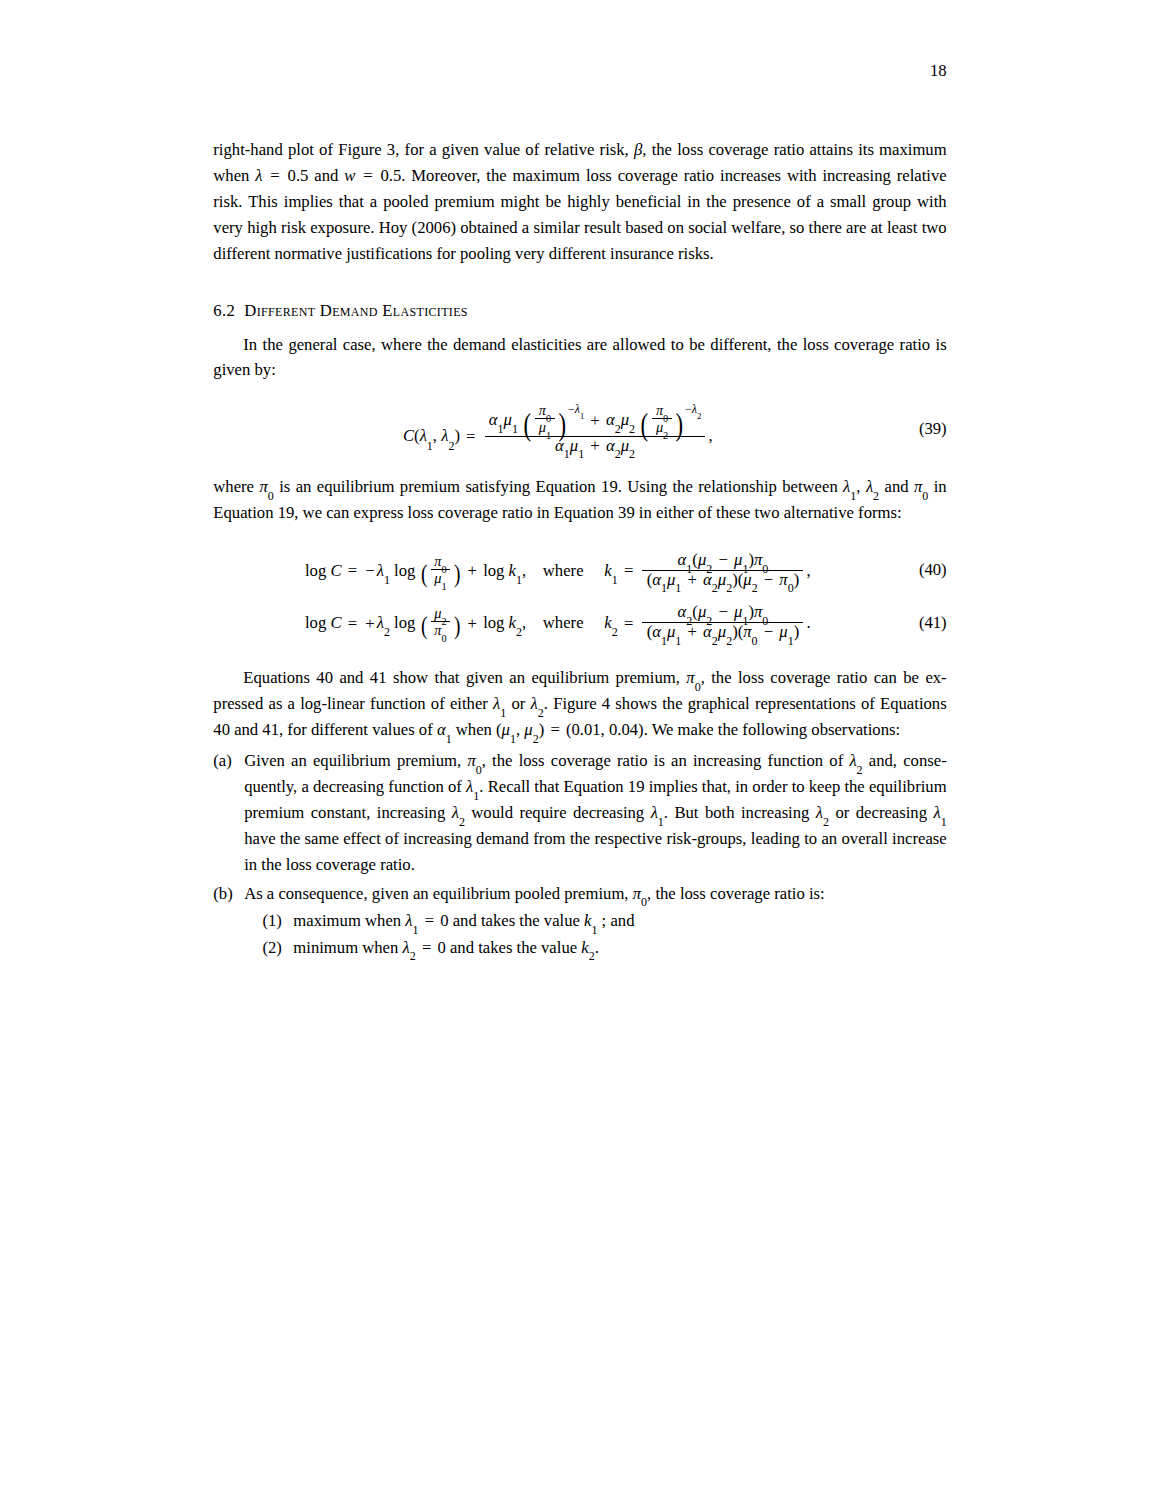18
right-hand plot of Figure 3, for a given value of relative risk, β, the loss coverage ratio attains its maximum when λ = 0.5 and w = 0.5. Moreover, the maximum loss coverage ratio increases with increasing relative risk. This implies that a pooled premium might be highly beneficial in the presence of a small group with very high risk exposure. Hoy (2006) obtained a similar result based on social welfare, so there are at least two different normative justifications for pooling very different insurance risks.
6.2 Different Demand Elasticities
In the general case, where the demand elasticities are allowed to be different, the loss coverage ratio is given by:
C(λ1, λ2) = α1μ1 (π0 μ1)−λ1 + α2μ2 (π0 μ2)−λ2 α1μ1 + α2μ2 ,
(39)
where π0 is an equilibrium premium satisfying Equation 19. Using the relationship between λ1, λ2 and π0 in Equation 19, we can express loss coverage ratio in Equation 39 in either of these two alternative forms:
log C = −λ1 log (π0 μ1) + log k1, where k1 = α1(μ2 − μ1)π0 (α1μ1 + α2μ2)(μ2 − π0) ,
(40)
log C = +λ2 log (μ2 π0) + log k2, where k2 = α2(μ2 − μ1)π0 (α1μ1 + α2μ2)(π0 − μ1) .
(41)
Equations 40 and 41 show that given an equilibrium premium, π0, the loss coverage ratio can be expressed as a log-linear function of either λ1 or λ2. Figure 4 shows the graphical representations of Equations 40 and 41, for different values of α1 when (μ1, μ2) = (0.01, 0.04). We make the following observations:
(a) Given an equilibrium premium, π0, the loss coverage ratio is an increasing function of λ2 and, consequently, a decreasing function of λ1. Recall that Equation 19 implies that, in order to keep the equilibrium premium constant, increasing λ2 would require decreasing λ1. But both increasing λ2 or decreasing λ1 have the same effect of increasing demand from the respective risk-groups, leading to an overall increase in the loss coverage ratio.
(b) As a consequence, given an equilibrium pooled premium, π0, the loss coverage ratio is:
(1) maximum when λ1 = 0 and takes the value k1 ; and
(2) minimum when λ2 = 0 and takes the value k2.